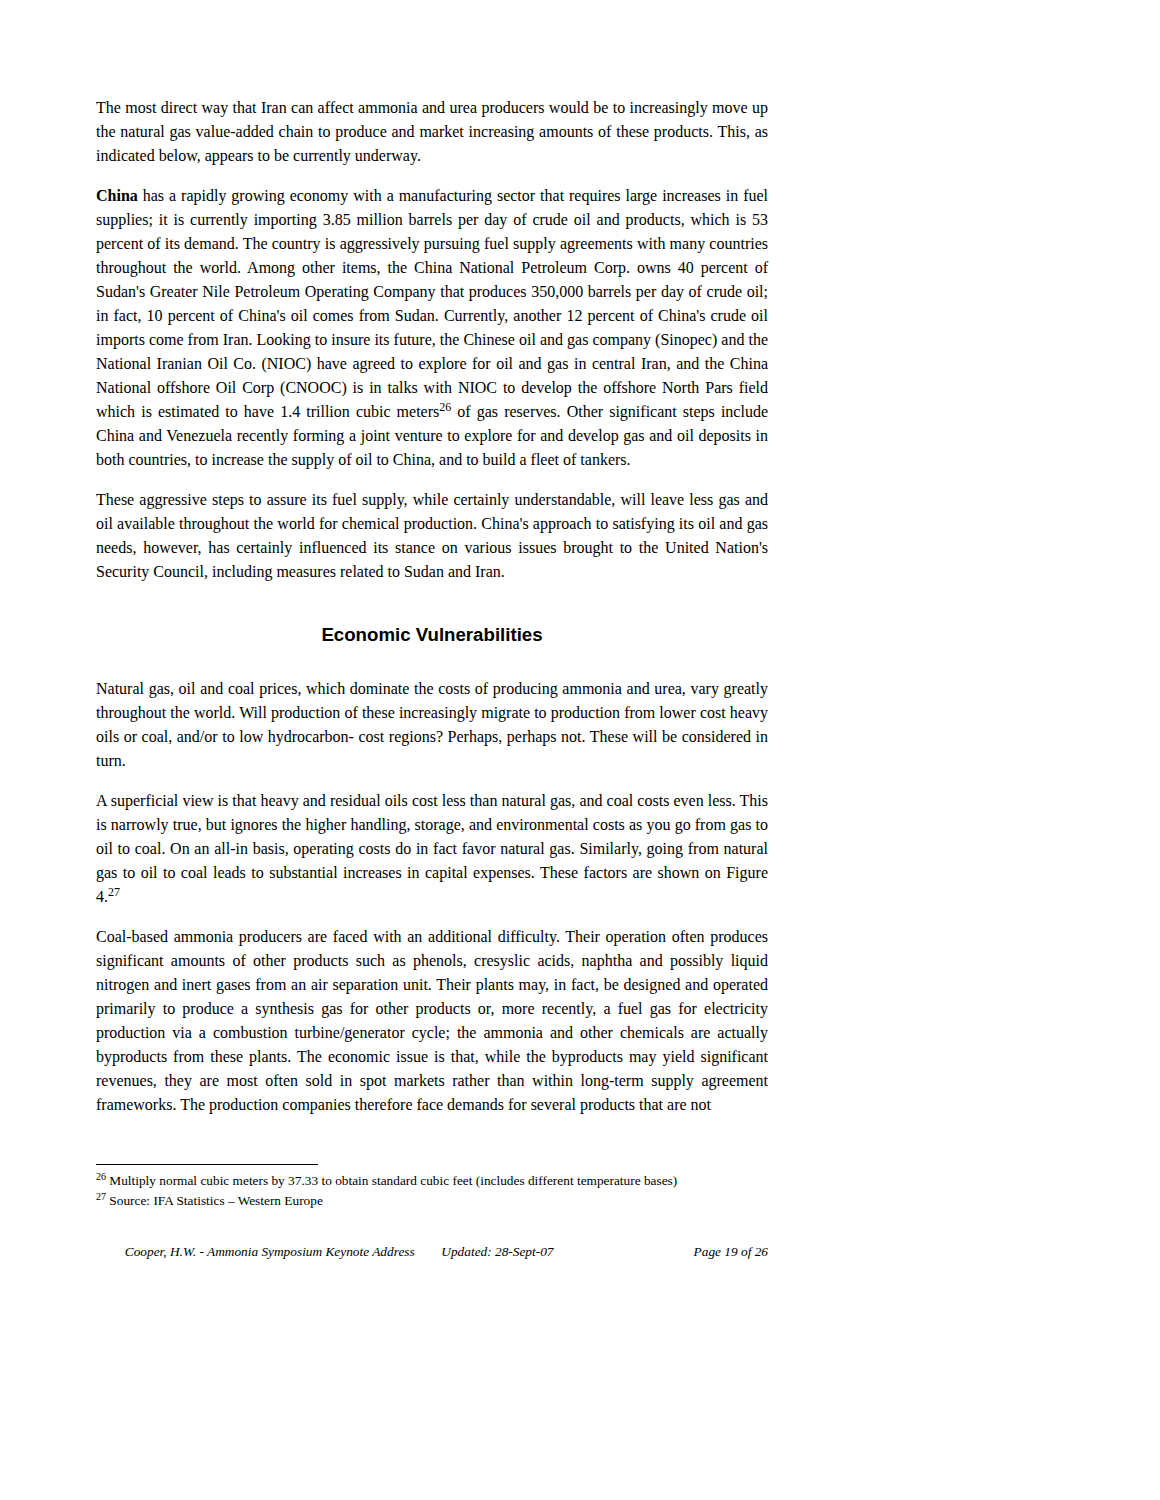The most direct way that Iran can affect ammonia and urea producers would be to increasingly move up the natural gas value-added chain to produce and market increasing amounts of these products. This, as indicated below, appears to be currently underway.
China has a rapidly growing economy with a manufacturing sector that requires large increases in fuel supplies; it is currently importing 3.85 million barrels per day of crude oil and products, which is 53 percent of its demand. The country is aggressively pursuing fuel supply agreements with many countries throughout the world. Among other items, the China National Petroleum Corp. owns 40 percent of Sudan's Greater Nile Petroleum Operating Company that produces 350,000 barrels per day of crude oil; in fact, 10 percent of China's oil comes from Sudan. Currently, another 12 percent of China's crude oil imports come from Iran. Looking to insure its future, the Chinese oil and gas company (Sinopec) and the National Iranian Oil Co. (NIOC) have agreed to explore for oil and gas in central Iran, and the China National offshore Oil Corp (CNOOC) is in talks with NIOC to develop the offshore North Pars field which is estimated to have 1.4 trillion cubic meters26 of gas reserves. Other significant steps include China and Venezuela recently forming a joint venture to explore for and develop gas and oil deposits in both countries, to increase the supply of oil to China, and to build a fleet of tankers.
These aggressive steps to assure its fuel supply, while certainly understandable, will leave less gas and oil available throughout the world for chemical production. China's approach to satisfying its oil and gas needs, however, has certainly influenced its stance on various issues brought to the United Nation's Security Council, including measures related to Sudan and Iran.
Economic Vulnerabilities
Natural gas, oil and coal prices, which dominate the costs of producing ammonia and urea, vary greatly throughout the world. Will production of these increasingly migrate to production from lower cost heavy oils or coal, and/or to low hydrocarbon- cost regions? Perhaps, perhaps not. These will be considered in turn.
A superficial view is that heavy and residual oils cost less than natural gas, and coal costs even less. This is narrowly true, but ignores the higher handling, storage, and environmental costs as you go from gas to oil to coal. On an all-in basis, operating costs do in fact favor natural gas. Similarly, going from natural gas to oil to coal leads to substantial increases in capital expenses. These factors are shown on Figure 4.27
Coal-based ammonia producers are faced with an additional difficulty. Their operation often produces significant amounts of other products such as phenols, cresyslic acids, naphtha and possibly liquid nitrogen and inert gases from an air separation unit. Their plants may, in fact, be designed and operated primarily to produce a synthesis gas for other products or, more recently, a fuel gas for electricity production via a combustion turbine/generator cycle; the ammonia and other chemicals are actually byproducts from these plants. The economic issue is that, while the byproducts may yield significant revenues, they are most often sold in spot markets rather than within long-term supply agreement frameworks. The production companies therefore face demands for several products that are not
26 Multiply normal cubic meters by 37.33 to obtain standard cubic feet (includes different temperature bases)
27 Source: IFA Statistics – Western Europe
Cooper, H.W. - Ammonia Symposium Keynote Address Updated: 28-Sept-07 Page 19 of 26